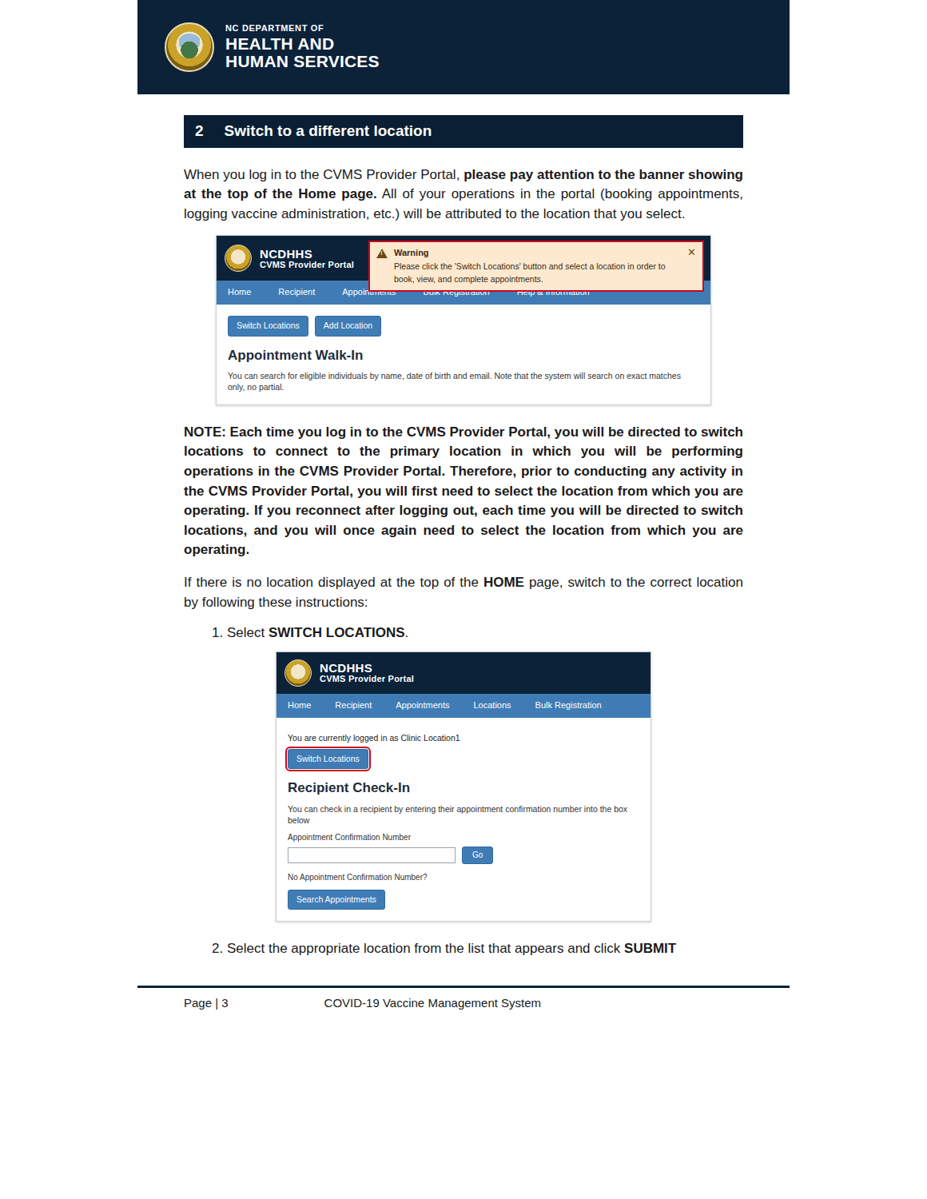NC Department of Health and Human Services
2 Switch to a different location
When you log in to the CVMS Provider Portal, please pay attention to the banner showing at the top of the Home page. All of your operations in the portal (booking appointments, logging vaccine administration, etc.) will be attributed to the location that you select.
NCDHHS
CVMS Provider Portal
Warning Please click the 'Switch Locations' button and select a location in order to book, view, and complete appointments. ✕
Home Recipient Appointments Bulk Registration Help & Information
Switch Locations Add Location
Appointment Walk-In
You can search for eligible individuals by name, date of birth and email. Note that the system will search on exact matches only, no partial.
NOTE: Each time you log in to the CVMS Provider Portal, you will be directed to switch locations to connect to the primary location in which you will be performing operations in the CVMS Provider Portal. Therefore, prior to conducting any activity in the CVMS Provider Portal, you will first need to select the location from which you are operating. If you reconnect after logging out, each time you will be directed to switch locations, and you will once again need to select the location from which you are operating.
If there is no location displayed at the top of the HOME page, switch to the correct location by following these instructions:
Select SWITCH LOCATIONS.
NCDHHS
CVMS Provider Portal
Home Recipient Appointments Locations Bulk Registration
You are currently logged in as Clinic Location1
Switch Locations
Recipient Check-In
You can check in a recipient by entering their appointment confirmation number into the box below
Appointment Confirmation Number
Go
No Appointment Confirmation Number?
Search Appointments
Select the appropriate location from the list that appears and click SUBMIT
Page | 3
COVID-19 Vaccine Management System